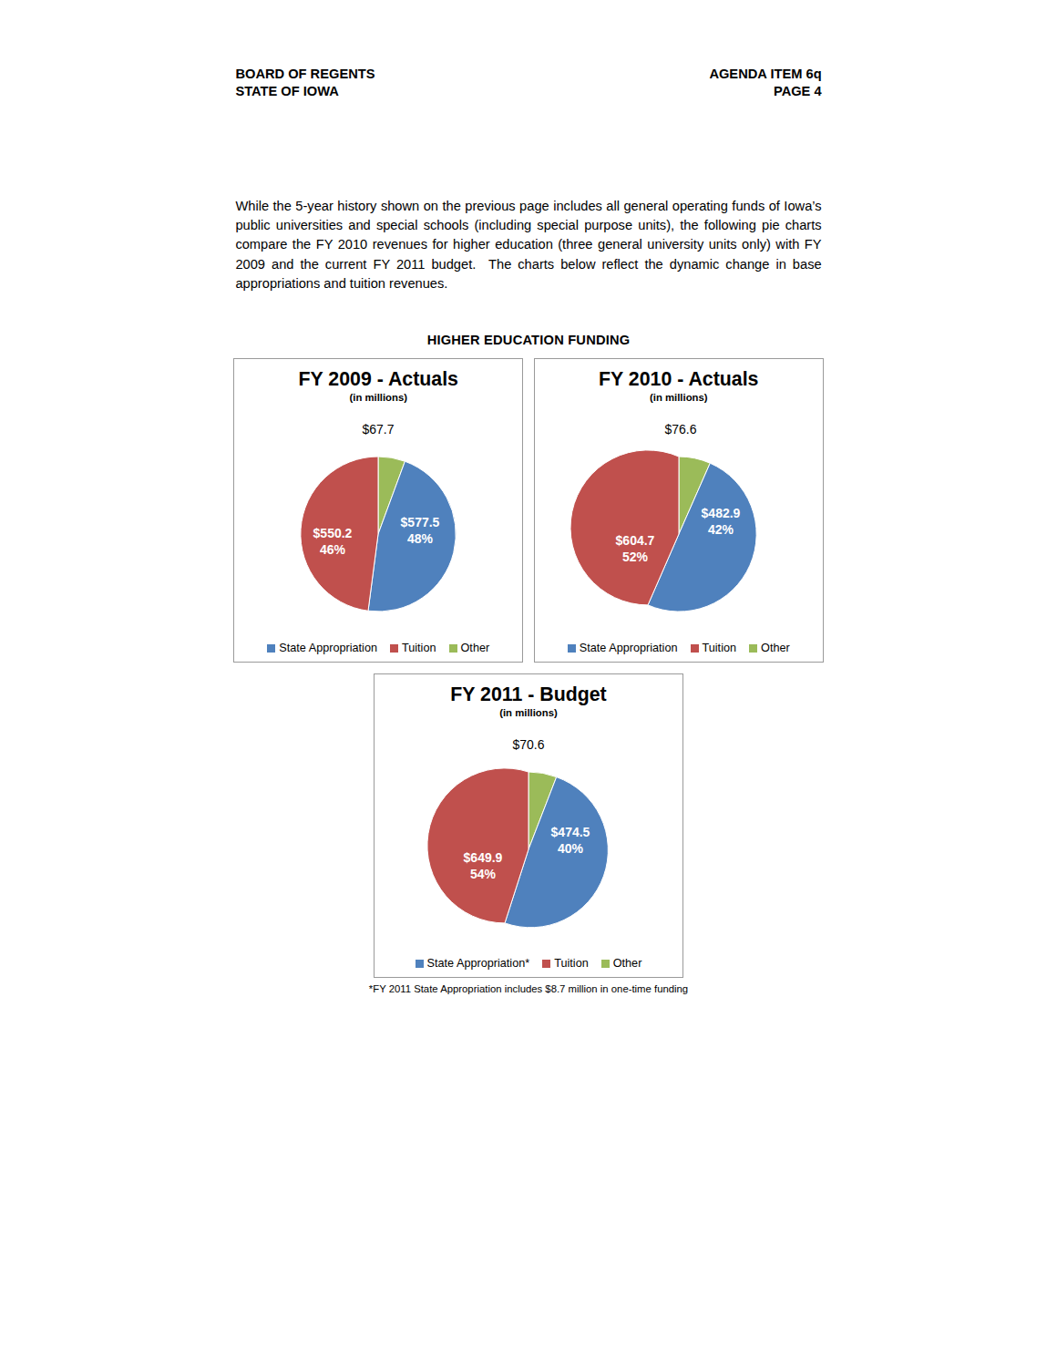BOARD OF REGENTS STATE OF IOWA
AGENDA ITEM 6q PAGE 4
While the 5-year history shown on the previous page includes all general operating funds of Iowa’s public universities and special schools (including special purpose units), the following pie charts compare the FY 2010 revenues for higher education (three general university units only) with FY 2009 and the current FY 2011 budget. The charts below reflect the dynamic change in base appropriations and tuition revenues.
HIGHER EDUCATION FUNDING
FY 2009 - Actuals
(in millions)
$577.5 48% $550.2 46% $67.7
State Appropriation Tuition Other
FY 2010 - Actuals
(in millions)
$482.9 42% $604.7 52% $76.6
State Appropriation Tuition Other
FY 2011 - Budget
(in millions)
$474.5 40% $649.9 54% $70.6
State Appropriation* Tuition Other
*FY 2011 State Appropriation includes $8.7 million in one-time funding